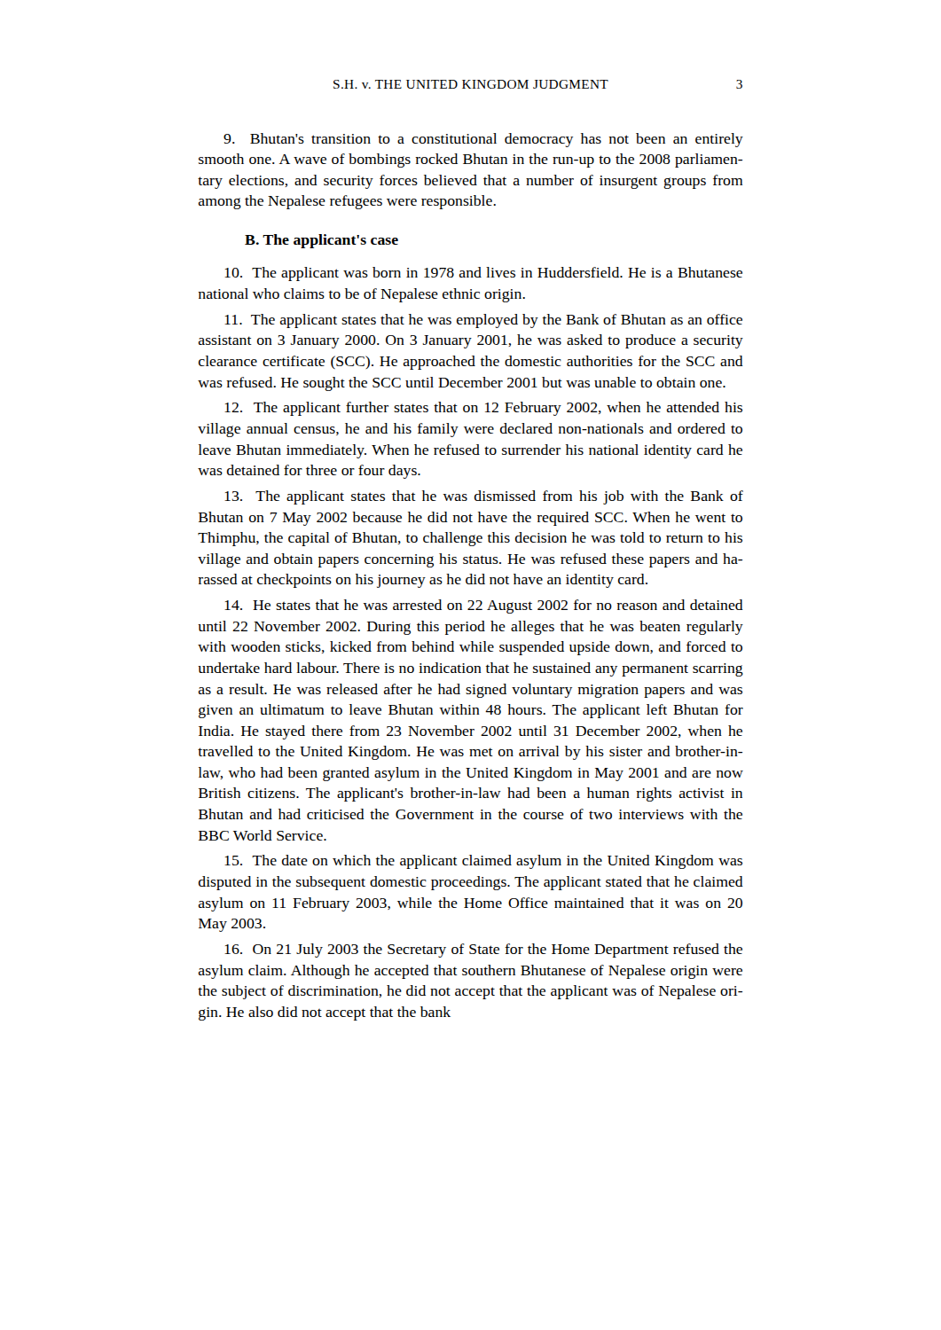S.H. v. THE UNITED KINGDOM JUDGMENT 3
9. Bhutan's transition to a constitutional democracy has not been an entirely smooth one. A wave of bombings rocked Bhutan in the run-up to the 2008 parliamentary elections, and security forces believed that a number of insurgent groups from among the Nepalese refugees were responsible.
B. The applicant's case
10. The applicant was born in 1978 and lives in Huddersfield. He is a Bhutanese national who claims to be of Nepalese ethnic origin.
11. The applicant states that he was employed by the Bank of Bhutan as an office assistant on 3 January 2000. On 3 January 2001, he was asked to produce a security clearance certificate (SCC). He approached the domestic authorities for the SCC and was refused. He sought the SCC until December 2001 but was unable to obtain one.
12. The applicant further states that on 12 February 2002, when he attended his village annual census, he and his family were declared non-nationals and ordered to leave Bhutan immediately. When he refused to surrender his national identity card he was detained for three or four days.
13. The applicant states that he was dismissed from his job with the Bank of Bhutan on 7 May 2002 because he did not have the required SCC. When he went to Thimphu, the capital of Bhutan, to challenge this decision he was told to return to his village and obtain papers concerning his status. He was refused these papers and harassed at checkpoints on his journey as he did not have an identity card.
14. He states that he was arrested on 22 August 2002 for no reason and detained until 22 November 2002. During this period he alleges that he was beaten regularly with wooden sticks, kicked from behind while suspended upside down, and forced to undertake hard labour. There is no indication that he sustained any permanent scarring as a result. He was released after he had signed voluntary migration papers and was given an ultimatum to leave Bhutan within 48 hours. The applicant left Bhutan for India. He stayed there from 23 November 2002 until 31 December 2002, when he travelled to the United Kingdom. He was met on arrival by his sister and brother-in-law, who had been granted asylum in the United Kingdom in May 2001 and are now British citizens. The applicant's brother-in-law had been a human rights activist in Bhutan and had criticised the Government in the course of two interviews with the BBC World Service.
15. The date on which the applicant claimed asylum in the United Kingdom was disputed in the subsequent domestic proceedings. The applicant stated that he claimed asylum on 11 February 2003, while the Home Office maintained that it was on 20 May 2003.
16. On 21 July 2003 the Secretary of State for the Home Department refused the asylum claim. Although he accepted that southern Bhutanese of Nepalese origin were the subject of discrimination, he did not accept that the applicant was of Nepalese origin. He also did not accept that the bank